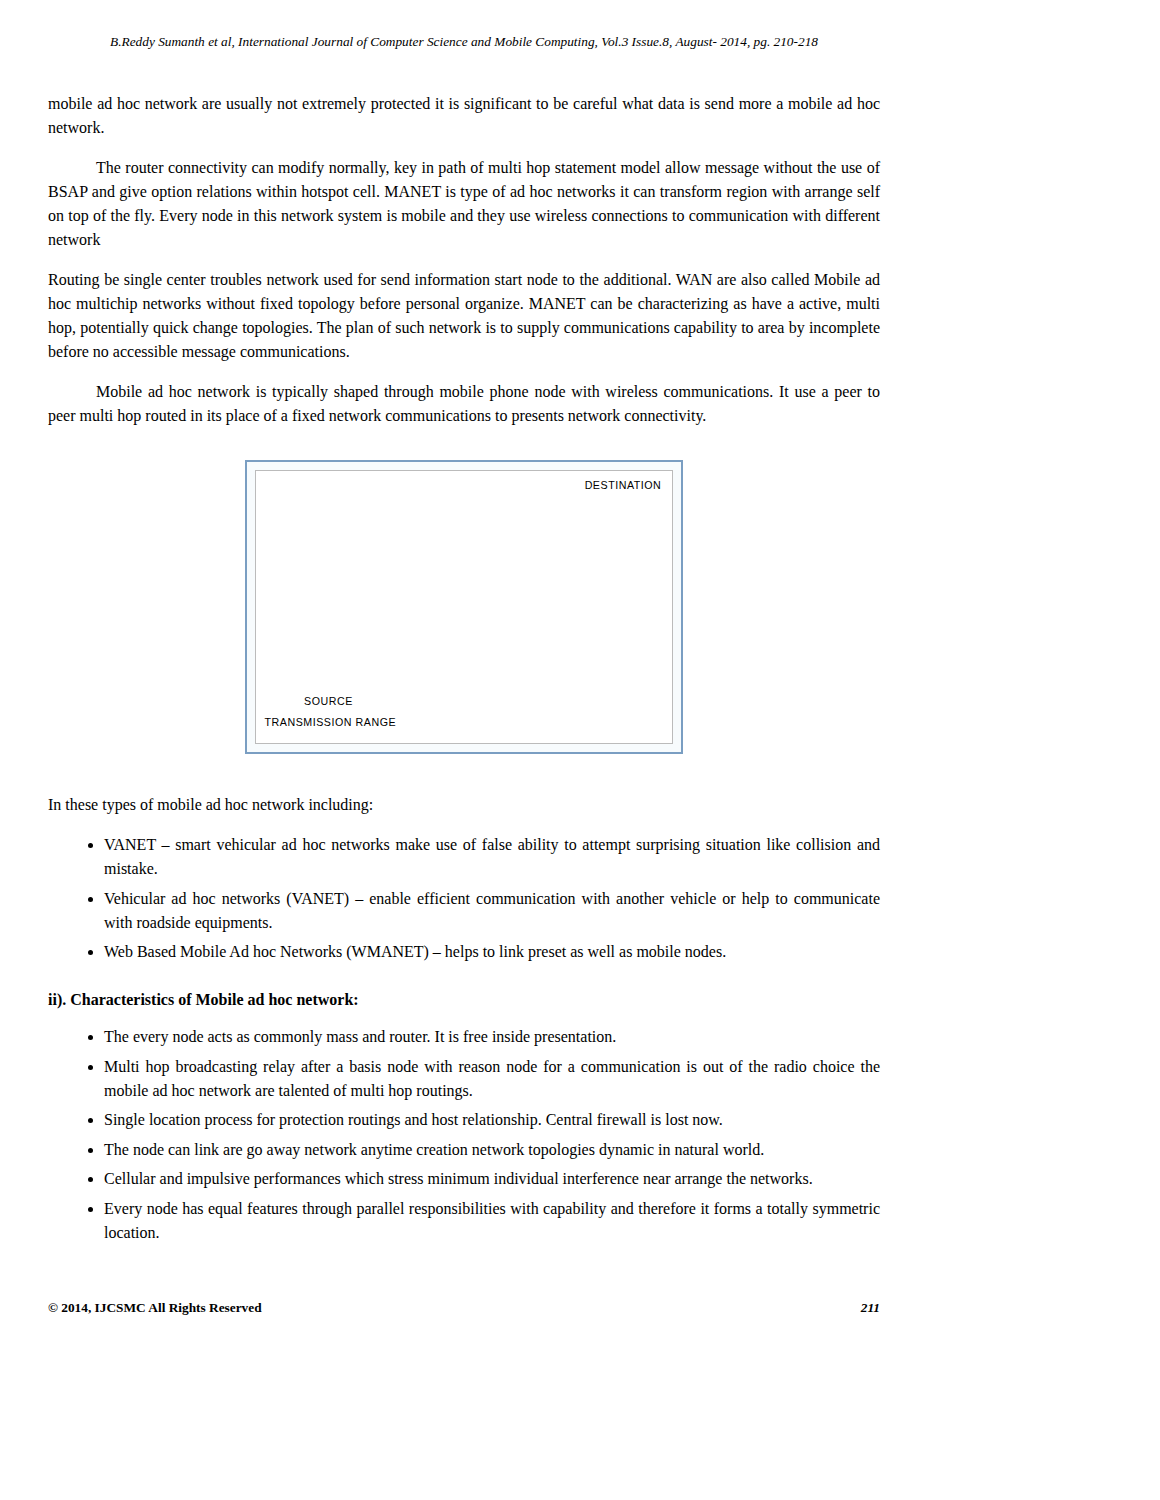B.Reddy Sumanth et al, International Journal of Computer Science and Mobile Computing, Vol.3 Issue.8, August- 2014, pg. 210-218
mobile ad hoc network are usually not extremely protected it is significant to be careful what data is send more a mobile ad hoc network.
The router connectivity can modify normally, key in path of multi hop statement model allow message without the use of BSAP and give option relations within hotspot cell. MANET is type of ad hoc networks it can transform region with arrange self on top of the fly. Every node in this network system is mobile and they use wireless connections to communication with different network
Routing be single center troubles network used for send information start node to the additional. WAN are also called Mobile ad hoc multichip networks without fixed topology before personal organize. MANET can be characterizing as have a active, multi hop, potentially quick change topologies. The plan of such network is to supply communications capability to area by incomplete before no accessible message communications.
Mobile ad hoc network is typically shaped through mobile phone node with wireless communications. It use a peer to peer multi hop routed in its place of a fixed network communications to presents network connectivity.
DESTINATION SOURCE TRANSMISSION RANGE
In these types of mobile ad hoc network including:
VANET – smart vehicular ad hoc networks make use of false ability to attempt surprising situation like collision and mistake.
Vehicular ad hoc networks (VANET) – enable efficient communication with another vehicle or help to communicate with roadside equipments.
Web Based Mobile Ad hoc Networks (WMANET) – helps to link preset as well as mobile nodes.
ii). Characteristics of Mobile ad hoc network:
The every node acts as commonly mass and router. It is free inside presentation.
Multi hop broadcasting relay after a basis node with reason node for a communication is out of the radio choice the mobile ad hoc network are talented of multi hop routings.
Single location process for protection routings and host relationship. Central firewall is lost now.
The node can link are go away network anytime creation network topologies dynamic in natural world.
Cellular and impulsive performances which stress minimum individual interference near arrange the networks.
Every node has equal features through parallel responsibilities with capability and therefore it forms a totally symmetric location.
© 2014, IJCSMC All Rights Reserved 211